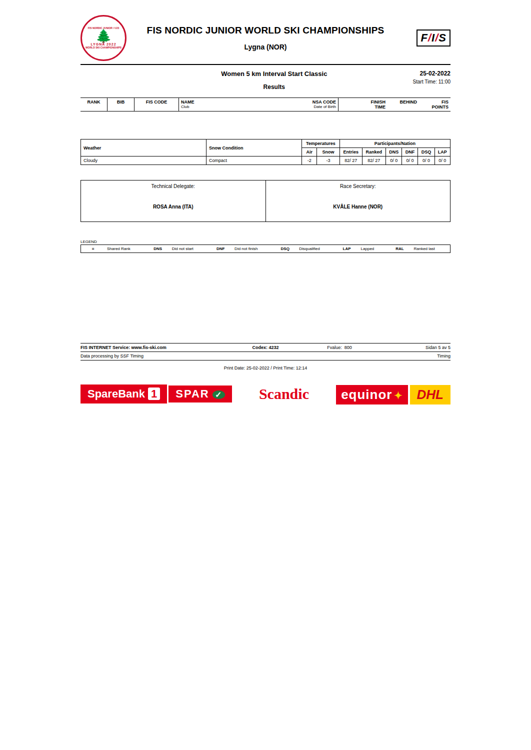FIS NORDIC JUNIOR / U23
🌲
LYGNA 2022
WORLD SKI CHAMPIONSHIPS
FIS NORDIC JUNIOR WORLD SKI CHAMPIONSHIPS
Lygna (NOR)
F/I/S
Women 5 km Interval Start Classic
Results
25-02-2022
Start Time: 11:00
| RANK | BIB | FIS CODE | NAME Club | NSA CODE Date of Birth | FINISH TIME | BEHIND | FIS POINTS |
| Weather | Snow Condition | Temperatures | Participants/Nation |
| --- | --- | --- | --- |
| Air | Snow | Entries | Ranked | DNS | DNF | DSQ | LAP |
| Cloudy | Compact | -2 | -3 | 82/ 27 | 82/ 27 | 0/ 0 | 0/ 0 | 0/ 0 | 0/ 0 |
| Technical Delegate: ROSA Anna (ITA) | Race Secretary: KVÅLE Hanne (NOR) |
LEGEND
| = | Shared Rank | DNS | Did not start | DNF | Did not finish | DSQ | Disqualified | LAP | Lapped | RAL | Ranked last |
FIS INTERNET Service: www.fis-ski.com
Codex: 4232
Fvalue: 800
Sidan 5 av 5
Data processing by SSF Timing
Timing
Print Date: 25-02-2022 / Print Time: 12:14
SpareBank1
SPAR✓
Scandic
equinor✦
DHL